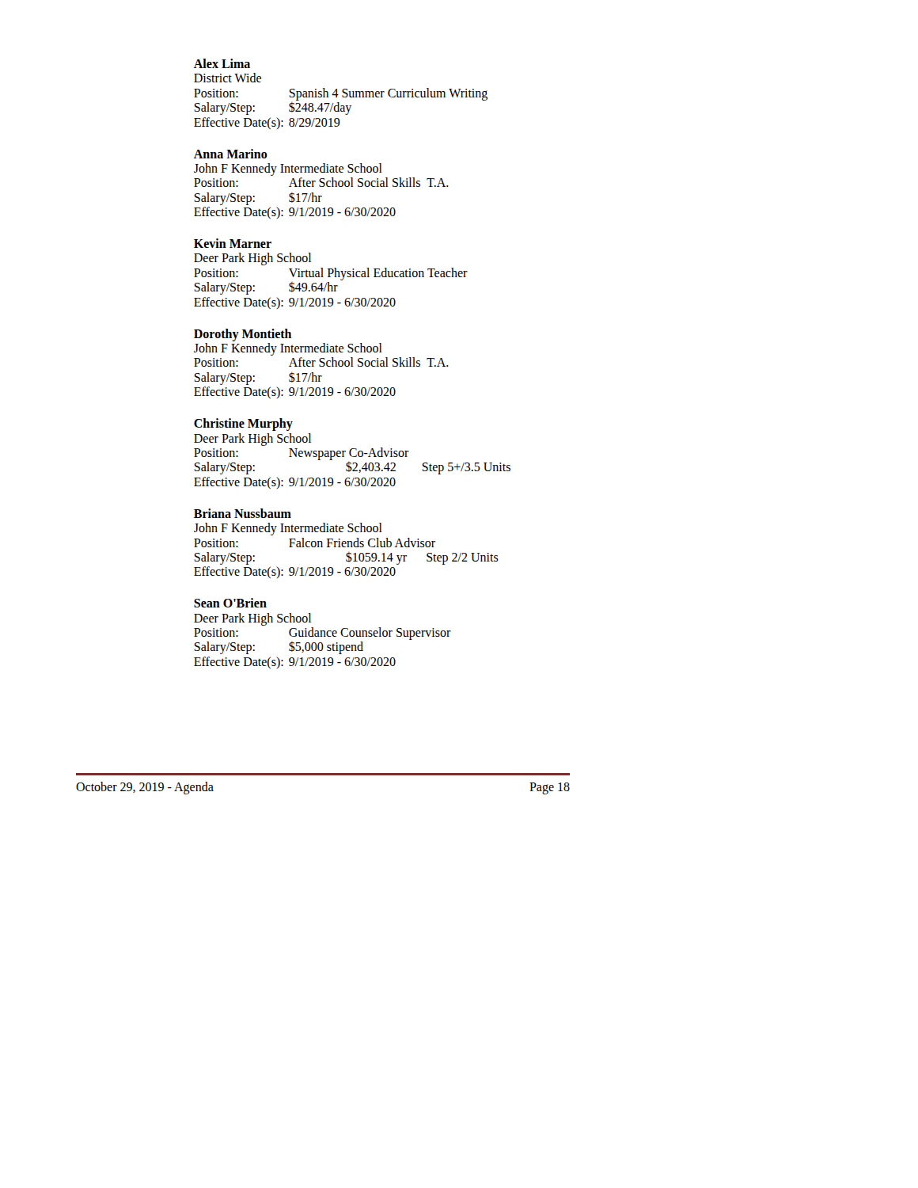Alex Lima
District Wide
Position: Spanish 4 Summer Curriculum Writing
Salary/Step:$248.47/day
Effective Date(s): 8/29/2019
Anna Marino
John F Kennedy Intermediate School
Position: After School Social Skills T.A.
Salary/Step:$17/hr
Effective Date(s): 9/1/2019 - 6/30/2020
Kevin Marner
Deer Park High School
Position: Virtual Physical Education Teacher
Salary/Step:$49.64/hr
Effective Date(s): 9/1/2019 - 6/30/2020
Dorothy Montieth
John F Kennedy Intermediate School
Position: After School Social Skills T.A.
Salary/Step:$17/hr
Effective Date(s): 9/1/2019 - 6/30/2020
Christine Murphy
Deer Park High School
Position: Newspaper Co-Advisor
Salary/Step: $2,403.42 Step 5+/3.5 Units
Effective Date(s): 9/1/2019 - 6/30/2020
Briana Nussbaum
John F Kennedy Intermediate School
Position: Falcon Friends Club Advisor
Salary/Step: $1059.14 yr Step 2/2 Units
Effective Date(s): 9/1/2019 - 6/30/2020
Sean O'Brien
Deer Park High School
Position: Guidance Counselor Supervisor
Salary/Step:$5,000 stipend
Effective Date(s): 9/1/2019 - 6/30/2020
October 29, 2019 - Agenda Page 18